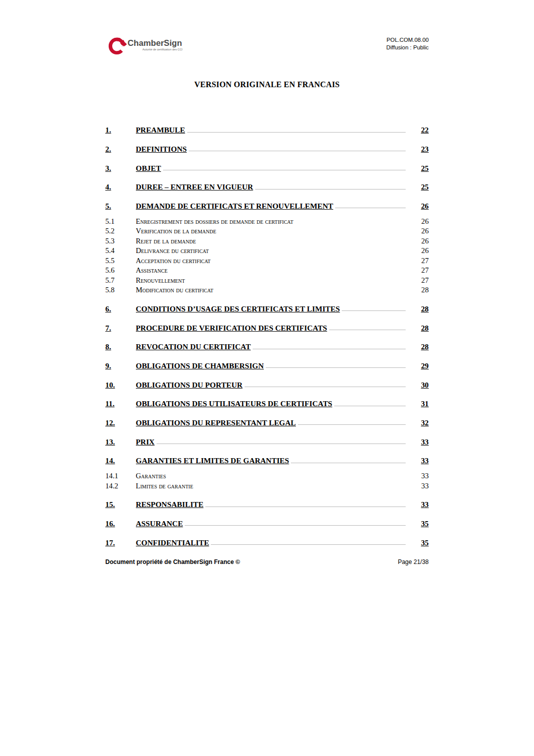ChamberSign Autorité de certification des CCI
POL.COM.08.00
Diffusion : Public
VERSION ORIGINALE EN FRANCAIS
| 1. | PREAMBULE | 22 |
| 2. | DEFINITIONS | 23 |
| 3. | OBJET | 25 |
| 4. | DUREE – ENTREE EN VIGUEUR | 25 |
| 5. | DEMANDE DE CERTIFICATS ET RENOUVELLEMENT | 26 |
| 5.1 | Enregistrement des dossiers de demande de certificat | 26 |
| 5.2 | Verification de la demande | 26 |
| 5.3 | Rejet de la demande | 26 |
| 5.4 | Delivrance du certificat | 26 |
| 5.5 | Acceptation du certificat | 27 |
| 5.6 | Assistance | 27 |
| 5.7 | Renouvellement | 27 |
| 5.8 | Modification du certificat | 28 |
| 6. | CONDITIONS D’USAGE DES CERTIFICATS ET LIMITES | 28 |
| 7. | PROCEDURE DE VERIFICATION DES CERTIFICATS | 28 |
| 8. | REVOCATION DU CERTIFICAT | 28 |
| 9. | OBLIGATIONS DE CHAMBERSIGN | 29 |
| 10. | OBLIGATIONS DU PORTEUR | 30 |
| 11. | OBLIGATIONS DES UTILISATEURS DE CERTIFICATS | 31 |
| 12. | OBLIGATIONS DU REPRESENTANT LEGAL | 32 |
| 13. | PRIX | 33 |
| 14. | GARANTIES ET LIMITES DE GARANTIES | 33 |
| 14.1 | Garanties | 33 |
| 14.2 | Limites de garantie | 33 |
| 15. | RESPONSABILITE | 33 |
| 16. | ASSURANCE | 35 |
| 17. | CONFIDENTIALITE | 35 |
Document propriété de ChamberSign France ©
Page 21/38